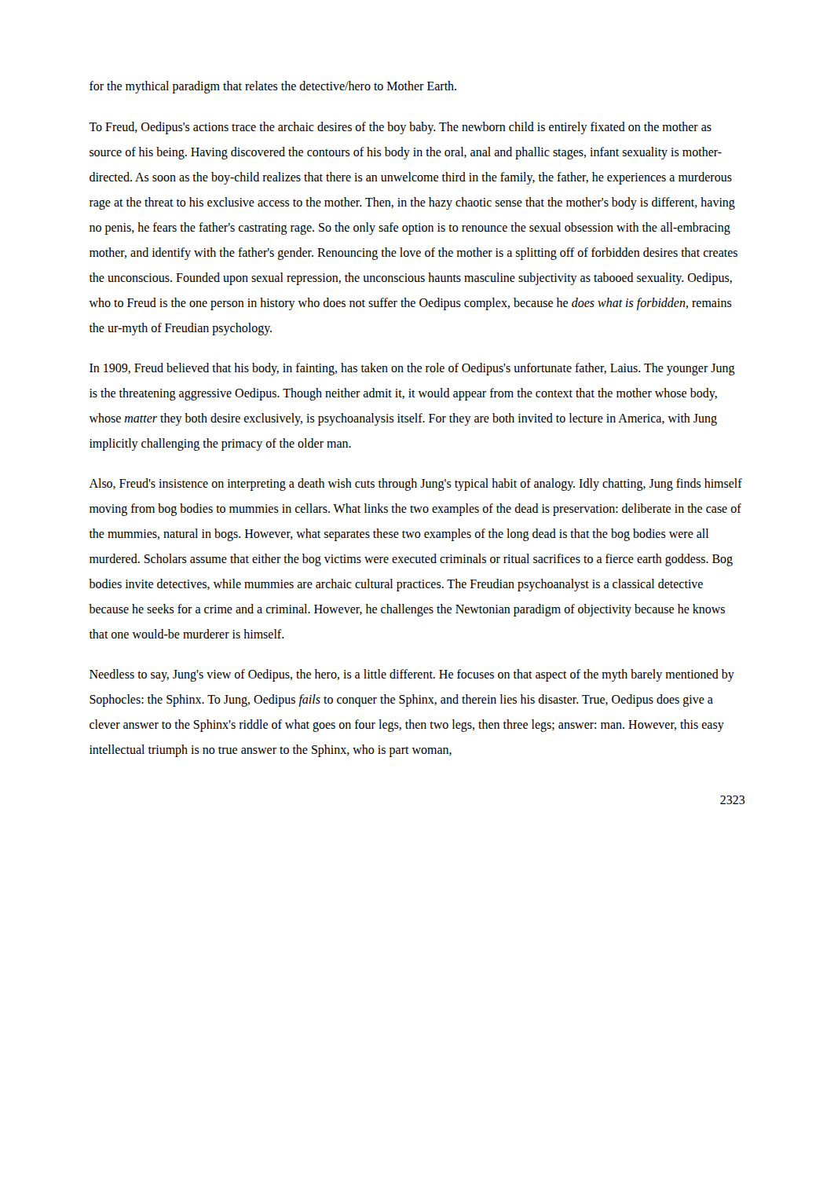for the mythical paradigm that relates the detective/hero to Mother Earth.
To Freud, Oedipus's actions trace the archaic desires of the boy baby. The newborn child is entirely fixated on the mother as source of his being. Having discovered the contours of his body in the oral, anal and phallic stages, infant sexuality is mother-directed. As soon as the boy-child realizes that there is an unwelcome third in the family, the father, he experiences a murderous rage at the threat to his exclusive access to the mother. Then, in the hazy chaotic sense that the mother's body is different, having no penis, he fears the father's castrating rage. So the only safe option is to renounce the sexual obsession with the all-embracing mother, and identify with the father's gender. Renouncing the love of the mother is a splitting off of forbidden desires that creates the unconscious. Founded upon sexual repression, the unconscious haunts masculine subjectivity as tabooed sexuality. Oedipus, who to Freud is the one person in history who does not suffer the Oedipus complex, because he does what is forbidden, remains the ur-myth of Freudian psychology.
In 1909, Freud believed that his body, in fainting, has taken on the role of Oedipus's unfortunate father, Laius. The younger Jung is the threatening aggressive Oedipus. Though neither admit it, it would appear from the context that the mother whose body, whose matter they both desire exclusively, is psychoanalysis itself. For they are both invited to lecture in America, with Jung implicitly challenging the primacy of the older man.
Also, Freud's insistence on interpreting a death wish cuts through Jung's typical habit of analogy. Idly chatting, Jung finds himself moving from bog bodies to mummies in cellars. What links the two examples of the dead is preservation: deliberate in the case of the mummies, natural in bogs. However, what separates these two examples of the long dead is that the bog bodies were all murdered. Scholars assume that either the bog victims were executed criminals or ritual sacrifices to a fierce earth goddess. Bog bodies invite detectives, while mummies are archaic cultural practices. The Freudian psychoanalyst is a classical detective because he seeks for a crime and a criminal. However, he challenges the Newtonian paradigm of objectivity because he knows that one would-be murderer is himself.
Needless to say, Jung's view of Oedipus, the hero, is a little different. He focuses on that aspect of the myth barely mentioned by Sophocles: the Sphinx. To Jung, Oedipus fails to conquer the Sphinx, and therein lies his disaster. True, Oedipus does give a clever answer to the Sphinx's riddle of what goes on four legs, then two legs, then three legs; answer: man. However, this easy intellectual triumph is no true answer to the Sphinx, who is part woman,
2323